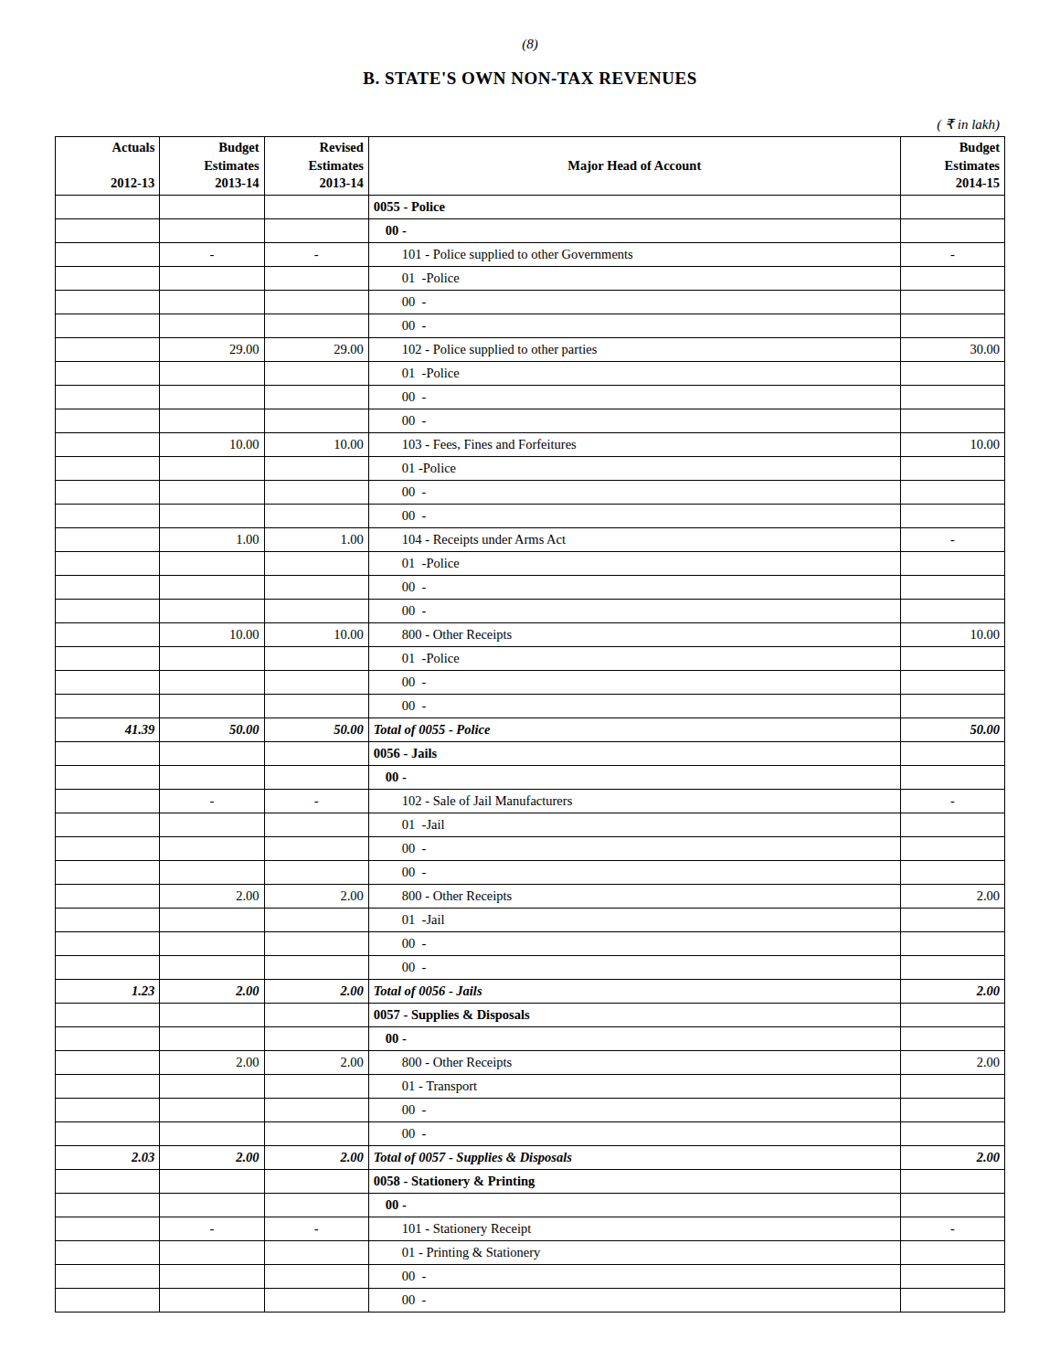(8)
B. STATE'S OWN NON-TAX REVENUES
( ₹ in lakh)
| Actuals 2012-13 | Budget Estimates 2013-14 | Revised Estimates 2013-14 | Major Head of Account | Budget Estimates 2014-15 |
| --- | --- | --- | --- | --- |
| | | | 0055 - Police | |
| | | | 00 - | |
| | - | - | 101 - Police supplied to other Governments | - |
| | | | 01 -Police | |
| | | | 00 - | |
| | | | 00 - | |
| | 29.00 | 29.00 | 102 - Police supplied to other parties | 30.00 |
| | | | 01 -Police | |
| | | | 00 - | |
| | | | 00 - | |
| | 10.00 | 10.00 | 103 - Fees, Fines and Forfeitures | 10.00 |
| | | | 01 -Police | |
| | | | 00 - | |
| | | | 00 - | |
| | 1.00 | 1.00 | 104 - Receipts under Arms Act | - |
| | | | 01 -Police | |
| | | | 00 - | |
| | | | 00 - | |
| | 10.00 | 10.00 | 800 - Other Receipts | 10.00 |
| | | | 01 -Police | |
| | | | 00 - | |
| | | | 00 - | |
| 41.39 | 50.00 | 50.00 | Total of 0055 - Police | 50.00 |
| | | | 0056 - Jails | |
| | | | 00 - | |
| | - | - | 102 - Sale of Jail Manufacturers | - |
| | | | 01 -Jail | |
| | | | 00 - | |
| | | | 00 - | |
| | 2.00 | 2.00 | 800 - Other Receipts | 2.00 |
| | | | 01 -Jail | |
| | | | 00 - | |
| | | | 00 - | |
| 1.23 | 2.00 | 2.00 | Total of 0056 - Jails | 2.00 |
| | | | 0057 - Supplies & Disposals | |
| | | | 00 - | |
| | 2.00 | 2.00 | 800 - Other Receipts | 2.00 |
| | | | 01 - Transport | |
| | | | 00 - | |
| | | | 00 - | |
| 2.03 | 2.00 | 2.00 | Total of 0057 - Supplies & Disposals | 2.00 |
| | | | 0058 - Stationery & Printing | |
| | | | 00 - | |
| | - | - | 101 - Stationery Receipt | - |
| | | | 01 - Printing & Stationery | |
| | | | 00 - | |
| | | | 00 - | |